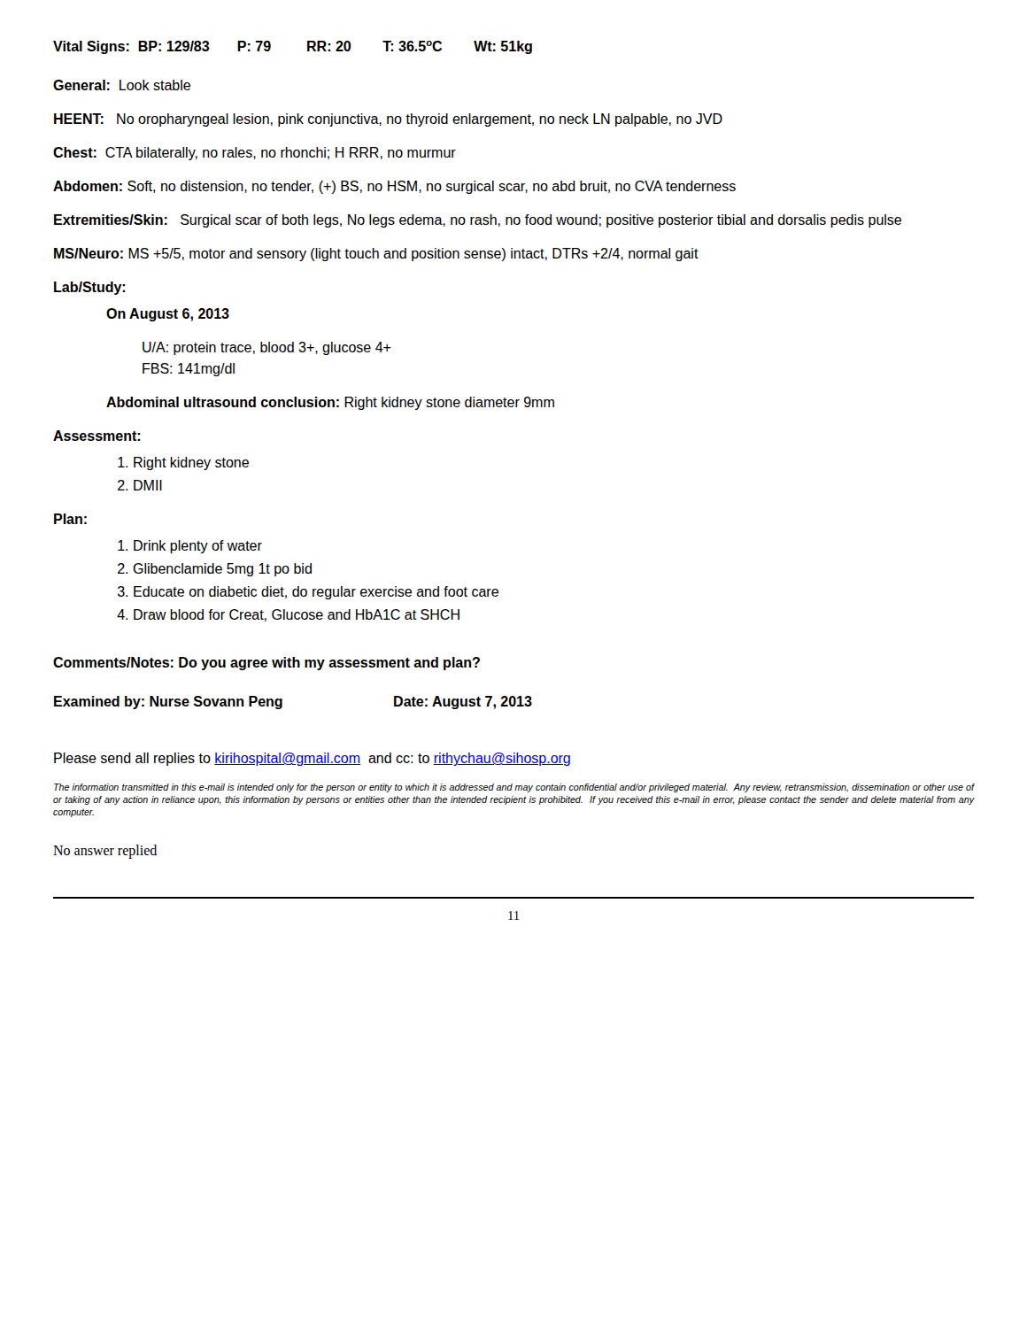Vital Signs: BP: 129/83 P: 79 RR: 20 T: 36.5oC Wt: 51kg
General: Look stable
HEENT: No oropharyngeal lesion, pink conjunctiva, no thyroid enlargement, no neck LN palpable, no JVD
Chest: CTA bilaterally, no rales, no rhonchi; H RRR, no murmur
Abdomen: Soft, no distension, no tender, (+) BS, no HSM, no surgical scar, no abd bruit, no CVA tenderness
Extremities/Skin: Surgical scar of both legs, No legs edema, no rash, no food wound; positive posterior tibial and dorsalis pedis pulse
MS/Neuro: MS +5/5, motor and sensory (light touch and position sense) intact, DTRs +2/4, normal gait
Lab/Study:
On August 6, 2013
U/A: protein trace, blood 3+, glucose 4+
FBS: 141mg/dl
Abdominal ultrasound conclusion: Right kidney stone diameter 9mm
Assessment:
Right kidney stone
DMII
Plan:
Drink plenty of water
Glibenclamide 5mg 1t po bid
Educate on diabetic diet, do regular exercise and foot care
Draw blood for Creat, Glucose and HbA1C at SHCH
Comments/Notes: Do you agree with my assessment and plan?
Examined by: Nurse Sovann Peng Date: August 7, 2013
Please send all replies to kirihospital@gmail.com and cc: to rithychau@sihosp.org
The information transmitted in this e-mail is intended only for the person or entity to which it is addressed and may contain confidential and/or privileged material. Any review, retransmission, dissemination or other use of or taking of any action in reliance upon, this information by persons or entities other than the intended recipient is prohibited. If you received this e-mail in error, please contact the sender and delete material from any computer.
No answer replied
11